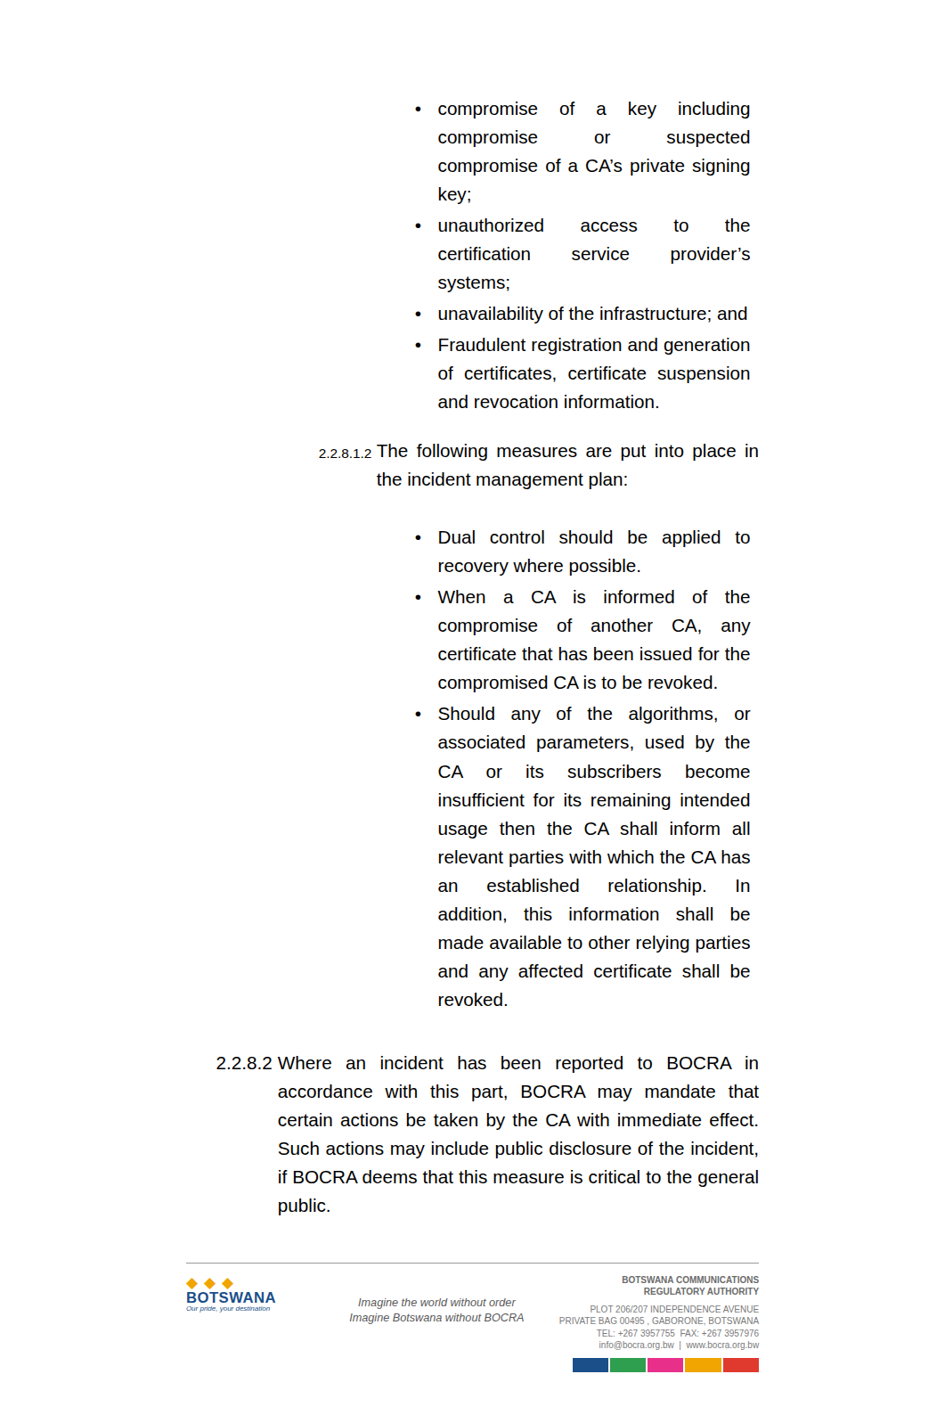compromise of a key including compromise or suspected compromise of a CA’s private signing key;
unauthorized access to the certification service provider’s systems;
unavailability of the infrastructure; and
Fraudulent registration and generation of certificates, certificate suspension and revocation information.
2.2.8.1.2
The following measures are put into place in the incident management plan:
Dual control should be applied to recovery where possible.
When a CA is informed of the compromise of another CA, any certificate that has been issued for the compromised CA is to be revoked.
Should any of the algorithms, or associated parameters, used by the CA or its subscribers become insufficient for its remaining intended usage then the CA shall inform all relevant parties with which the CA has an established relationship. In addition, this information shall be made available to other relying parties and any affected certificate shall be revoked.
2.2.8.2
Where an incident has been reported to BOCRA in accordance with this part, BOCRA may mandate that certain actions be taken by the CA with immediate effect. Such actions may include public disclosure of the incident, if BOCRA deems that this measure is critical to the general public.
◆ ◆ ◆
BOTSWANA
Our pride, your destination
Imagine the world without order
Imagine Botswana without BOCRA
BOTSWANA COMMUNICATIONS
REGULATORY AUTHORITY
PLOT 206/207 INDEPENDENCE AVENUE
PRIVATE BAG 00495 , GABORONE, BOTSWANA
TEL: +267 3957755 FAX: +267 3957976
info@bocra.org.bw | www.bocra.org.bw